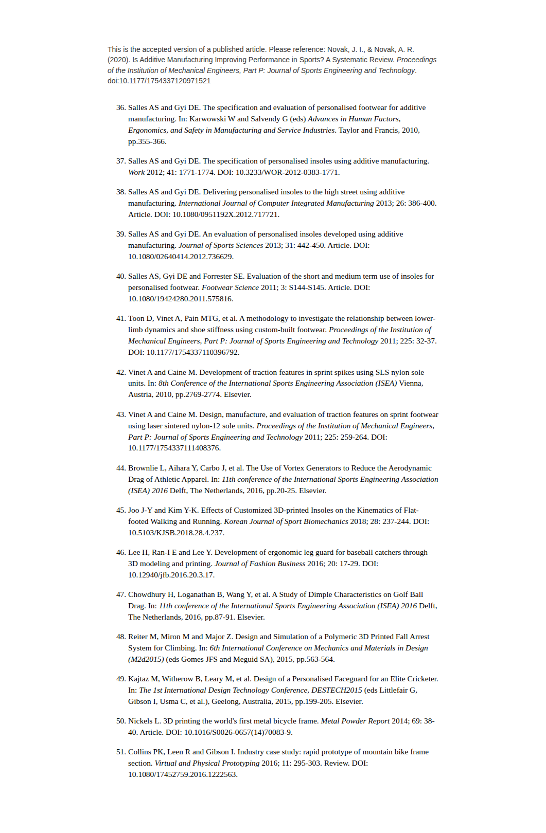This is the accepted version of a published article. Please reference: Novak, J. I., & Novak, A. R. (2020). Is Additive Manufacturing Improving Performance in Sports? A Systematic Review. Proceedings of the Institution of Mechanical Engineers, Part P: Journal of Sports Engineering and Technology. doi:10.1177/1754337120971521
Salles AS and Gyi DE. The specification and evaluation of personalised footwear for additive manufacturing. In: Karwowski W and Salvendy G (eds) Advances in Human Factors, Ergonomics, and Safety in Manufacturing and Service Industries. Taylor and Francis, 2010, pp.355-366.
Salles AS and Gyi DE. The specification of personalised insoles using additive manufacturing. Work 2012; 41: 1771-1774. DOI: 10.3233/WOR-2012-0383-1771.
Salles AS and Gyi DE. Delivering personalised insoles to the high street using additive manufacturing. International Journal of Computer Integrated Manufacturing 2013; 26: 386-400. Article. DOI: 10.1080/0951192X.2012.717721.
Salles AS and Gyi DE. An evaluation of personalised insoles developed using additive manufacturing. Journal of Sports Sciences 2013; 31: 442-450. Article. DOI: 10.1080/02640414.2012.736629.
Salles AS, Gyi DE and Forrester SE. Evaluation of the short and medium term use of insoles for personalised footwear. Footwear Science 2011; 3: S144-S145. Article. DOI: 10.1080/19424280.2011.575816.
Toon D, Vinet A, Pain MTG, et al. A methodology to investigate the relationship between lower-limb dynamics and shoe stiffness using custom-built footwear. Proceedings of the Institution of Mechanical Engineers, Part P: Journal of Sports Engineering and Technology 2011; 225: 32-37. DOI: 10.1177/1754337110396792.
Vinet A and Caine M. Development of traction features in sprint spikes using SLS nylon sole units. In: 8th Conference of the International Sports Engineering Association (ISEA) Vienna, Austria, 2010, pp.2769-2774. Elsevier.
Vinet A and Caine M. Design, manufacture, and evaluation of traction features on sprint footwear using laser sintered nylon-12 sole units. Proceedings of the Institution of Mechanical Engineers, Part P: Journal of Sports Engineering and Technology 2011; 225: 259-264. DOI: 10.1177/1754337111408376.
Brownlie L, Aihara Y, Carbo J, et al. The Use of Vortex Generators to Reduce the Aerodynamic Drag of Athletic Apparel. In: 11th conference of the International Sports Engineering Association (ISEA) 2016 Delft, The Netherlands, 2016, pp.20-25. Elsevier.
Joo J-Y and Kim Y-K. Effects of Customized 3D-printed Insoles on the Kinematics of Flat-footed Walking and Running. Korean Journal of Sport Biomechanics 2018; 28: 237-244. DOI: 10.5103/KJSB.2018.28.4.237.
Lee H, Ran-I E and Lee Y. Development of ergonomic leg guard for baseball catchers through 3D modeling and printing. Journal of Fashion Business 2016; 20: 17-29. DOI: 10.12940/jfb.2016.20.3.17.
Chowdhury H, Loganathan B, Wang Y, et al. A Study of Dimple Characteristics on Golf Ball Drag. In: 11th conference of the International Sports Engineering Association (ISEA) 2016 Delft, The Netherlands, 2016, pp.87-91. Elsevier.
Reiter M, Miron M and Major Z. Design and Simulation of a Polymeric 3D Printed Fall Arrest System for Climbing. In: 6th International Conference on Mechanics and Materials in Design (M2d2015) (eds Gomes JFS and Meguid SA), 2015, pp.563-564.
Kajtaz M, Witherow B, Leary M, et al. Design of a Personalised Faceguard for an Elite Cricketer. In: The 1st International Design Technology Conference, DESTECH2015 (eds Littlefair G, Gibson I, Usma C, et al.), Geelong, Australia, 2015, pp.199-205. Elsevier.
Nickels L. 3D printing the world's first metal bicycle frame. Metal Powder Report 2014; 69: 38-40. Article. DOI: 10.1016/S0026-0657(14)70083-9.
Collins PK, Leen R and Gibson I. Industry case study: rapid prototype of mountain bike frame section. Virtual and Physical Prototyping 2016; 11: 295-303. Review. DOI: 10.1080/17452759.2016.1222563.